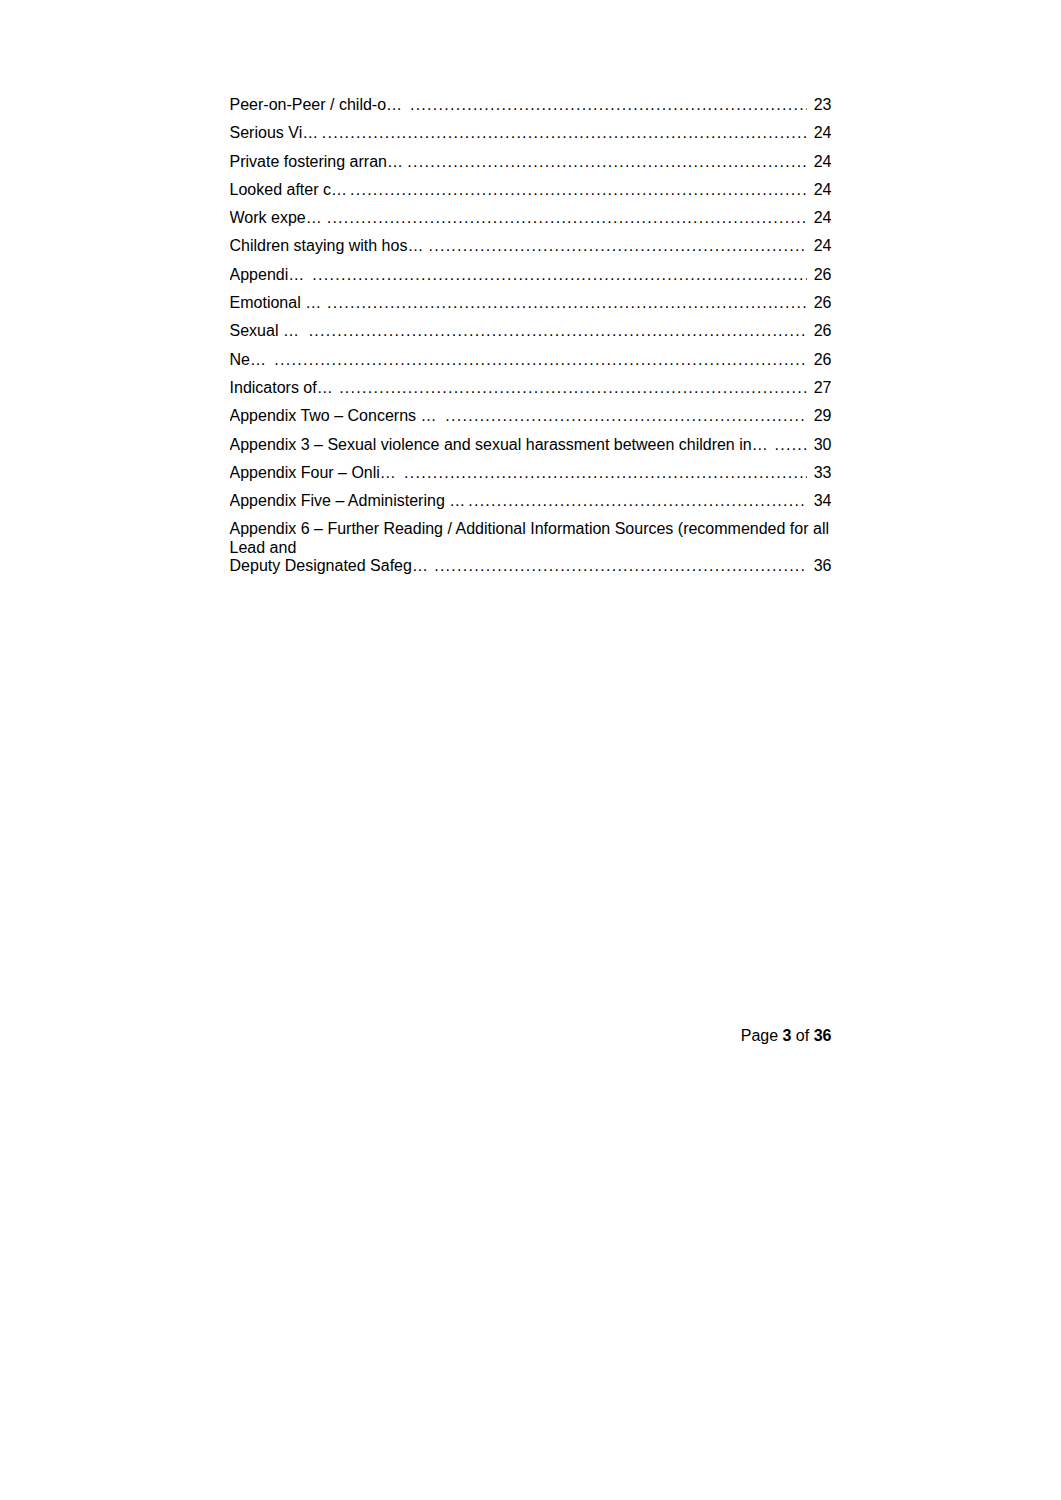Peer-on-Peer / child-on-child abuse .................................................................................................. 23
Serious Violence ................................................................................................................. 24
Private fostering arrangements ....................................................................................... 24
Looked after children ..................................................................................................... 24
Work experience .......................................................................................................... 24
Children staying with host families ................................................................................. 24
Appendix One ............................................................................................................. 26
Emotional abuse ......................................................................................................... 26
Sexual abuse .............................................................................................................. 26
Neglect ....................................................................................................................... 26
Indicators of abuse ....................................................................................................... 27
Appendix Two – Concerns Flowchart ............................................................................. 29
Appendix 3 – Sexual violence and sexual harassment between children in schools and colleges ....... 30
Appendix Four – Online Safety ......................................................................................... 33
Appendix Five – Administering Medicines ......................................................................... 34
Appendix 6 – Further Reading / Additional Information Sources (recommended for all Lead and Deputy Designated Safeguarding Leads) ............................................................................................. 36
Page 3 of 36